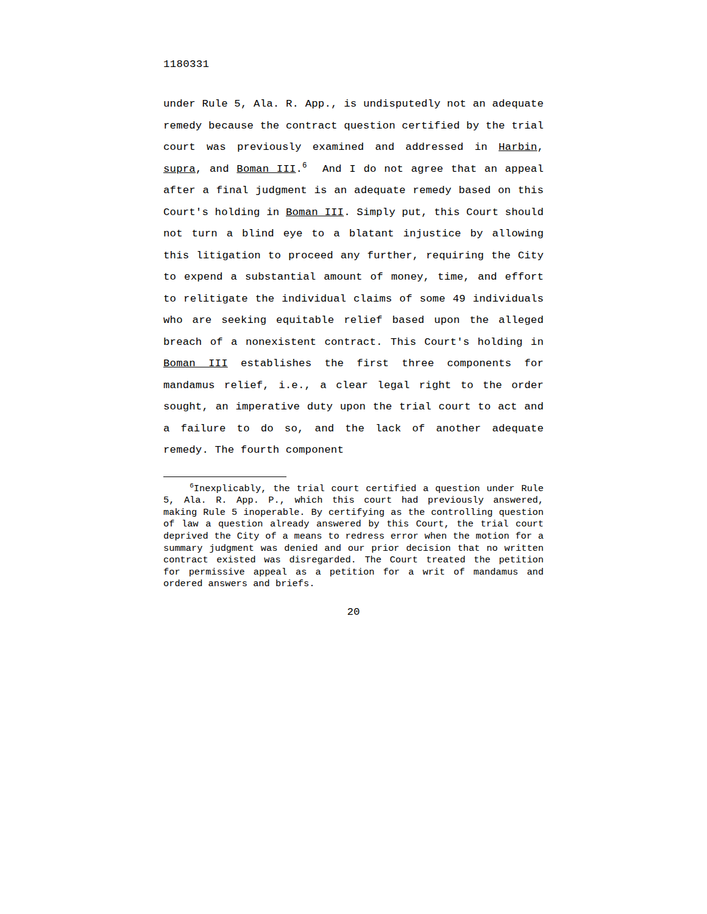1180331
under Rule 5, Ala. R. App., is undisputedly not an adequate remedy because the contract question certified by the trial court was previously examined and addressed in Harbin, supra, and Boman III.6 And I do not agree that an appeal after a final judgment is an adequate remedy based on this Court's holding in Boman III. Simply put, this Court should not turn a blind eye to a blatant injustice by allowing this litigation to proceed any further, requiring the City to expend a substantial amount of money, time, and effort to relitigate the individual claims of some 49 individuals who are seeking equitable relief based upon the alleged breach of a nonexistent contract. This Court's holding in Boman III establishes the first three components for mandamus relief, i.e., a clear legal right to the order sought, an imperative duty upon the trial court to act and a failure to do so, and the lack of another adequate remedy. The fourth component
6Inexplicably, the trial court certified a question under Rule 5, Ala. R. App. P., which this court had previously answered, making Rule 5 inoperable. By certifying as the controlling question of law a question already answered by this Court, the trial court deprived the City of a means to redress error when the motion for a summary judgment was denied and our prior decision that no written contract existed was disregarded. The Court treated the petition for permissive appeal as a petition for a writ of mandamus and ordered answers and briefs.
20